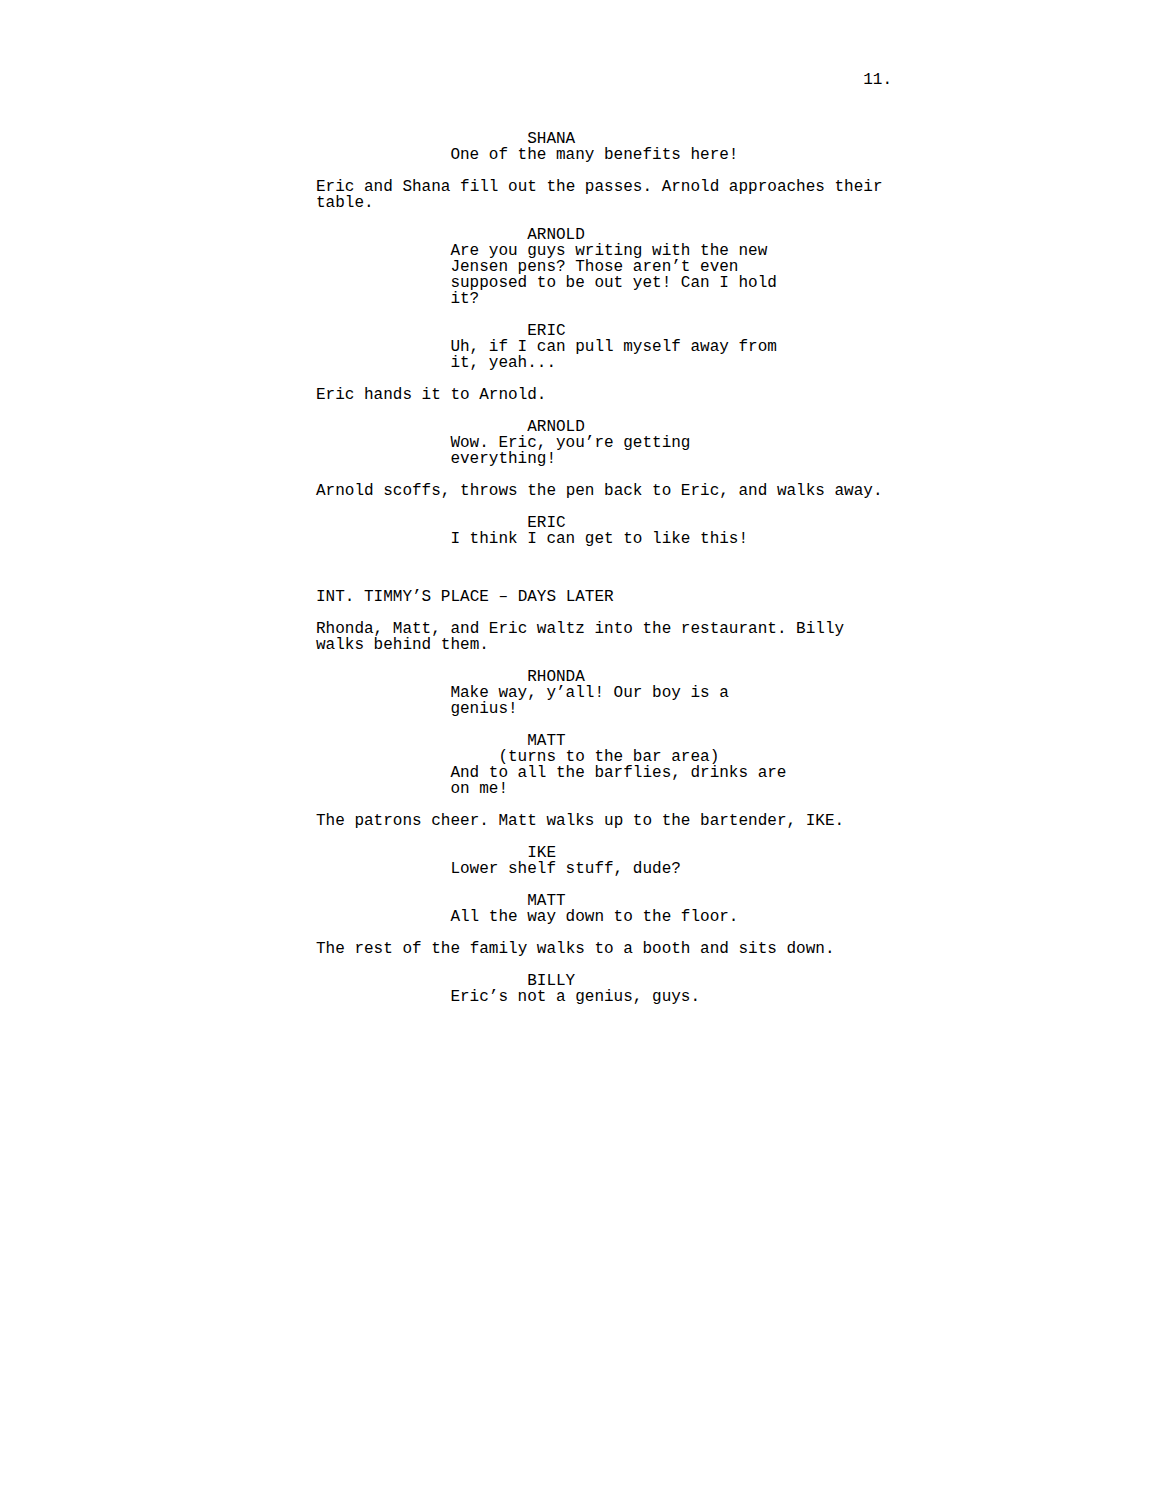11.
SHANA
One of the many benefits here!
Eric and Shana fill out the passes. Arnold approaches their table.
ARNOLD
Are you guys writing with the new Jensen pens? Those aren’t even supposed to be out yet! Can I hold it?
ERIC
Uh, if I can pull myself away from it, yeah...
Eric hands it to Arnold.
ARNOLD
Wow. Eric, you’re getting everything!
Arnold scoffs, throws the pen back to Eric, and walks away.
ERIC
I think I can get to like this!
INT. TIMMY’S PLACE – DAYS LATER
Rhonda, Matt, and Eric waltz into the restaurant. Billy walks behind them.
RHONDA
Make way, y’all! Our boy is a genius!
MATT
(turns to the bar area)
And to all the barflies, drinks are on me!
The patrons cheer. Matt walks up to the bartender, IKE.
IKE
Lower shelf stuff, dude?
MATT
All the way down to the floor.
The rest of the family walks to a booth and sits down.
BILLY
Eric’s not a genius, guys.